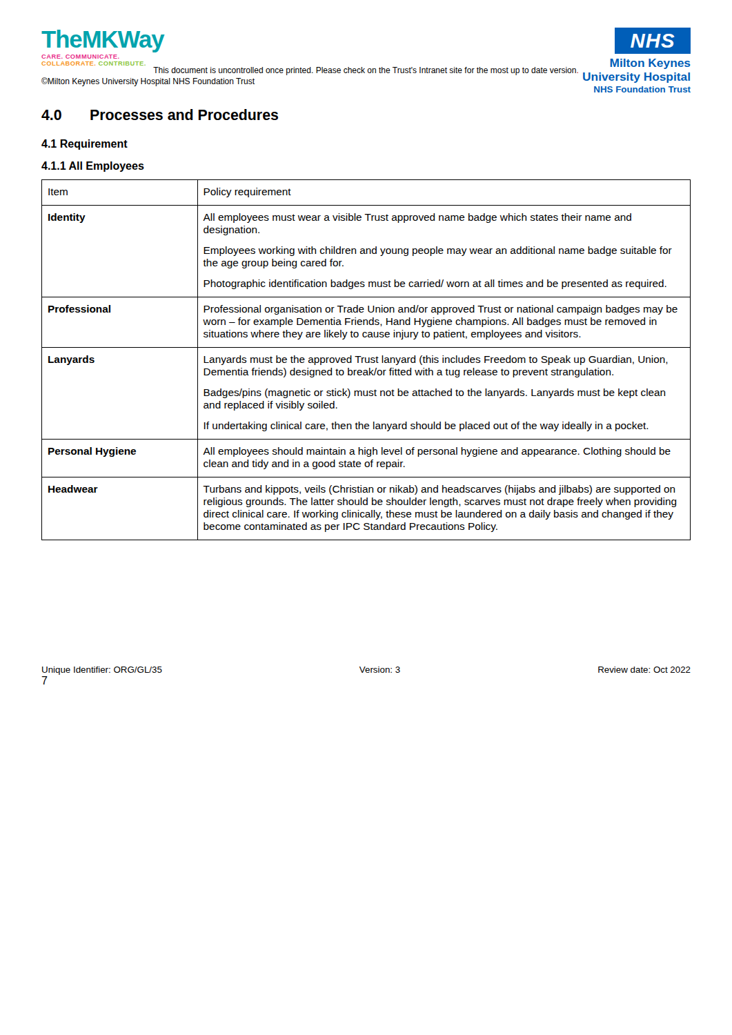The MKWay
CARE. COMMUNICATE.
COLLABORATE. CONTRIBUTE.
NHS
Milton Keynes
University Hospital
NHS Foundation Trust
This document is uncontrolled once printed. Please check on the Trust's Intranet site for the most up to date version. ©Milton Keynes University Hospital NHS Foundation Trust
4.0 Processes and Procedures
4.1 Requirement
4.1.1 All Employees
| Item | Policy requirement |
| --- | --- |
| Identity | All employees must wear a visible Trust approved name badge which states their name and designation. Employees working with children and young people may wear an additional name badge suitable for the age group being cared for. Photographic identification badges must be carried/ worn at all times and be presented as required. |
| Professional | Professional organisation or Trade Union and/or approved Trust or national campaign badges may be worn – for example Dementia Friends, Hand Hygiene champions. All badges must be removed in situations where they are likely to cause injury to patient, employees and visitors. |
| Lanyards | Lanyards must be the approved Trust lanyard (this includes Freedom to Speak up Guardian, Union, Dementia friends) designed to break/or fitted with a tug release to prevent strangulation. Badges/pins (magnetic or stick) must not be attached to the lanyards. Lanyards must be kept clean and replaced if visibly soiled. If undertaking clinical care, then the lanyard should be placed out of the way ideally in a pocket. |
| Personal Hygiene | All employees should maintain a high level of personal hygiene and appearance. Clothing should be clean and tidy and in a good state of repair. |
| Headwear | Turbans and kippots, veils (Christian or nikab) and headscarves (hijabs and jilbabs) are supported on religious grounds. The latter should be shoulder length, scarves must not drape freely when providing direct clinical care. If working clinically, these must be laundered on a daily basis and changed if they become contaminated as per IPC Standard Precautions Policy. |
Unique Identifier: ORG/GL/35
Version: 3
Review date: Oct 2022
7